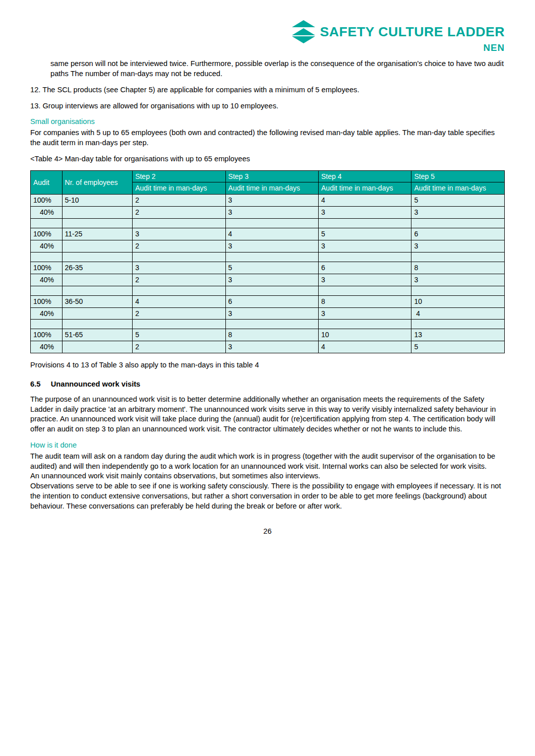SAFETY CULTURE LADDER
NEN
same person will not be interviewed twice. Furthermore, possible overlap is the consequence of the organisation's choice to have two audit paths The number of man-days may not be reduced.
12. The SCL products (see Chapter 5) are applicable for companies with a minimum of 5 employees.
13. Group interviews are allowed for organisations with up to 10 employees.
Small organisations
For companies with 5 up to 65 employees (both own and contracted) the following revised man-day table applies. The man-day table specifies the audit term in man-days per step.
<Table 4> Man-day table for organisations with up to 65 employees
| Audit | Nr. of employees | Step 2 | Step 3 | Step 4 | Step 5 |
| --- | --- | --- | --- | --- | --- |
| Audit time in man-days | Audit time in man-days | Audit time in man-days | Audit time in man-days |
| 100% | 5-10 | 2 | 3 | 4 | 5 |
| 40% | | 2 | 3 | 3 | 3 |
| 100% | 11-25 | 3 | 4 | 5 | 6 |
| 40% | | 2 | 3 | 3 | 3 |
| 100% | 26-35 | 3 | 5 | 6 | 8 |
| 40% | | 2 | 3 | 3 | 3 |
| 100% | 36-50 | 4 | 6 | 8 | 10 |
| 40% | | 2 | 3 | 3 | 4 |
| 100% | 51-65 | 5 | 8 | 10 | 13 |
| 40% | | 2 | 3 | 4 | 5 |
Provisions 4 to 13 of Table 3 also apply to the man-days in this table 4
6.5 Unannounced work visits
The purpose of an unannounced work visit is to better determine additionally whether an organisation meets the requirements of the Safety Ladder in daily practice 'at an arbitrary moment'. The unannounced work visits serve in this way to verify visibly internalized safety behaviour in practice. An unannounced work visit will take place during the (annual) audit for (re)certification applying from step 4. The certification body will offer an audit on step 3 to plan an unannounced work visit. The contractor ultimately decides whether or not he wants to include this.
How is it done
The audit team will ask on a random day during the audit which work is in progress (together with the audit supervisor of the organisation to be audited) and will then independently go to a work location for an unannounced work visit. Internal works can also be selected for work visits.
An unannounced work visit mainly contains observations, but sometimes also interviews.
Observations serve to be able to see if one is working safety consciously. There is the possibility to engage with employees if necessary. It is not the intention to conduct extensive conversations, but rather a short conversation in order to be able to get more feelings (background) about behaviour. These conversations can preferably be held during the break or before or after work.
26